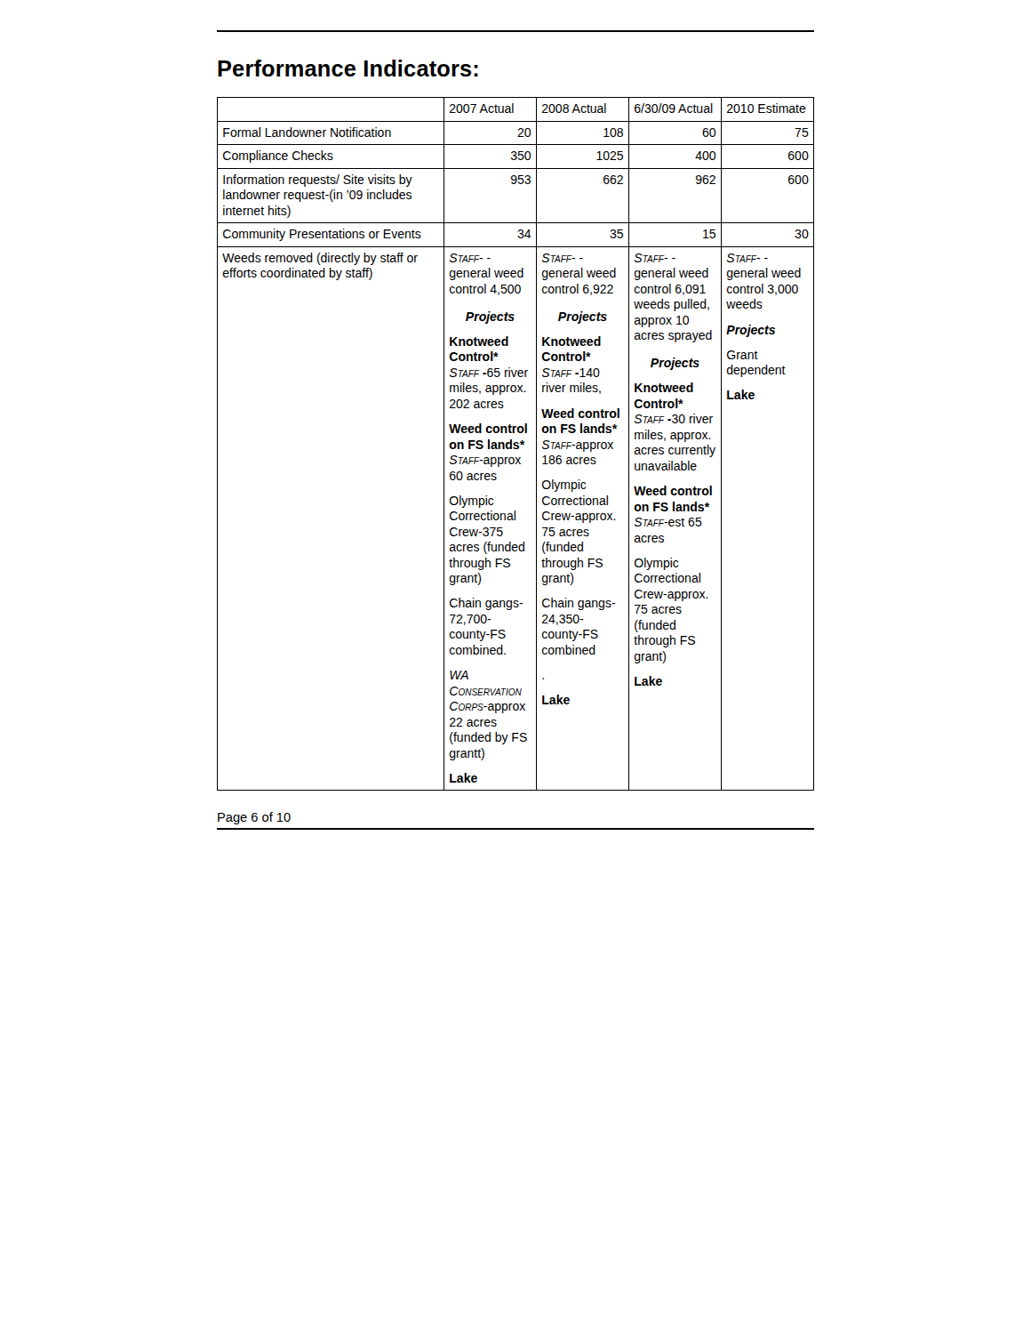Performance Indicators:
| | 2007 Actual | 2008 Actual | 6/30/09 Actual | 2010 Estimate |
| --- | --- | --- | --- | --- |
| Formal Landowner Notification | 20 | 108 | 60 | 75 |
| Compliance Checks | 350 | 1025 | 400 | 600 |
| Information requests/ Site visits by landowner request-(in ’09 includes internet hits) | 953 | 662 | 962 | 600 |
| Community Presentations or Events | 34 | 35 | 15 | 30 |
| Weeds removed (directly by staff or efforts coordinated by staff) | Staff - -general weed control 4,500 Projects Knotweed Control* Staff - 65 river miles, approx. 202 acres Weed control on FS lands* Staff -approx 60 acres Olympic Correctional Crew-375 acres (funded through FS grant) Chain gangs-72,700-county-FS combined. WA Conservation Corps -approx 22 acres (funded by FS grantt) Lake | Staff - -general weed control 6,922 Projects Knotweed Control* Staff - 140 river miles, Weed control on FS lands* Staff -approx 186 acres Olympic Correctional Crew-approx. 75 acres (funded through FS grant) Chain gangs-24,350-county-FS combined . Lake | Staff - -general weed control 6,091 weeds pulled, approx 10 acres sprayed Projects Knotweed Control* Staff - 30 river miles, approx. acres currently unavailable Weed control on FS lands* Staff -est 65 acres Olympic Correctional Crew-approx. 75 acres (funded through FS grant) Lake | Staff - -general weed control 3,000 weeds Projects Grant dependent Lake |
Page 6 of 10